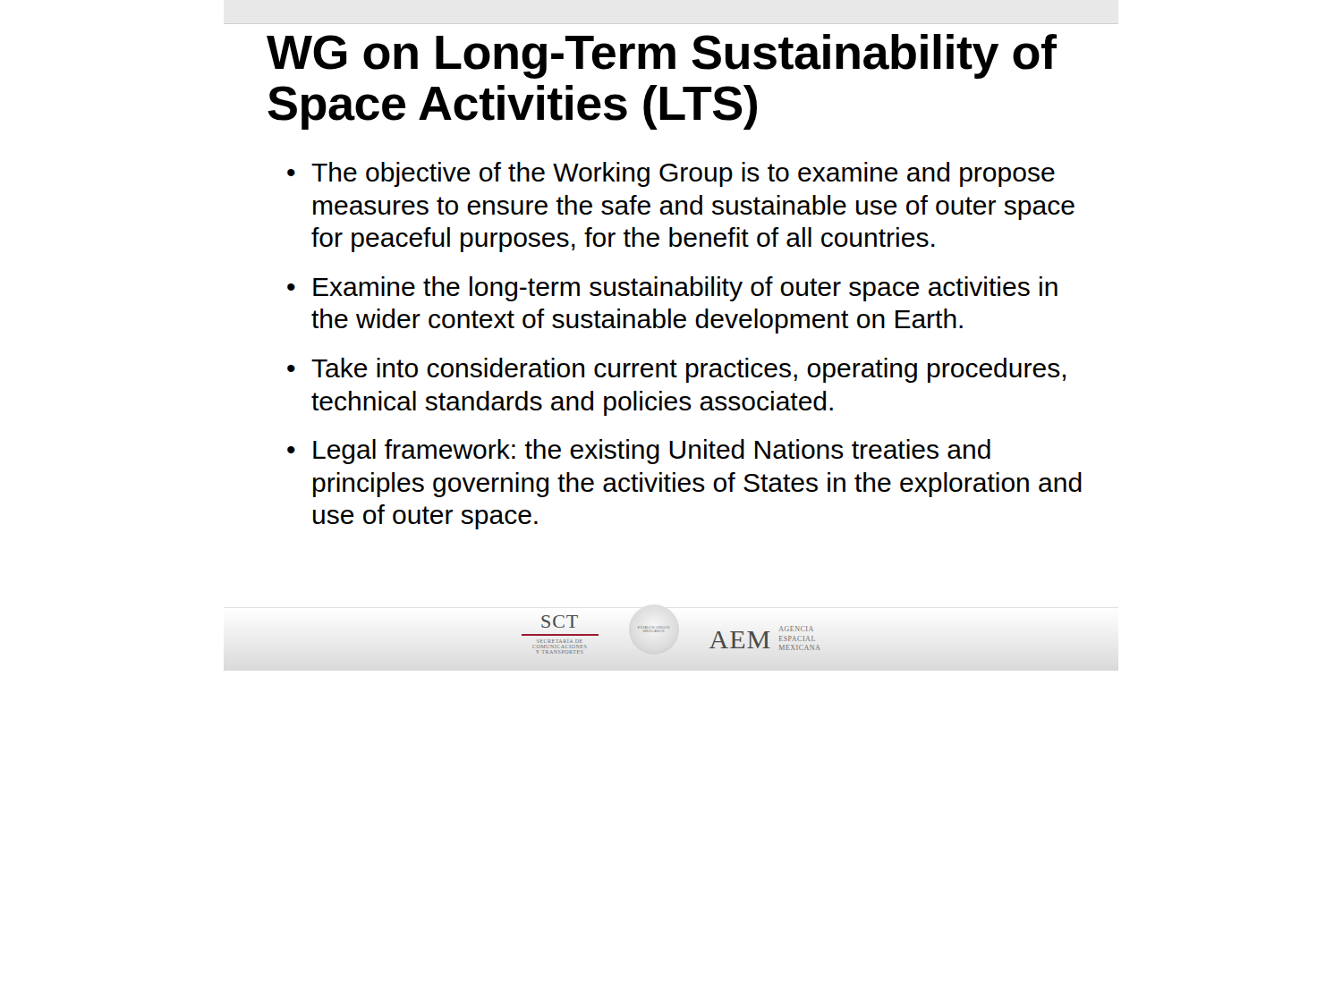WG on Long-Term Sustainability of Space Activities (LTS)
The objective of the Working Group is to examine and propose measures to ensure the safe and sustainable use of outer space for peaceful purposes, for the benefit of all countries.
Examine the long-term sustainability of outer space activities in the wider context of sustainable development on Earth.
Take into consideration current practices, operating procedures, technical standards and policies associated.
Legal framework: the existing United Nations treaties and principles governing the activities of States in the exploration and use of outer space.
SCT
Secretaría de
Comunicaciones
y Transportes
AEM
Agencia
Espacial
Mexicana